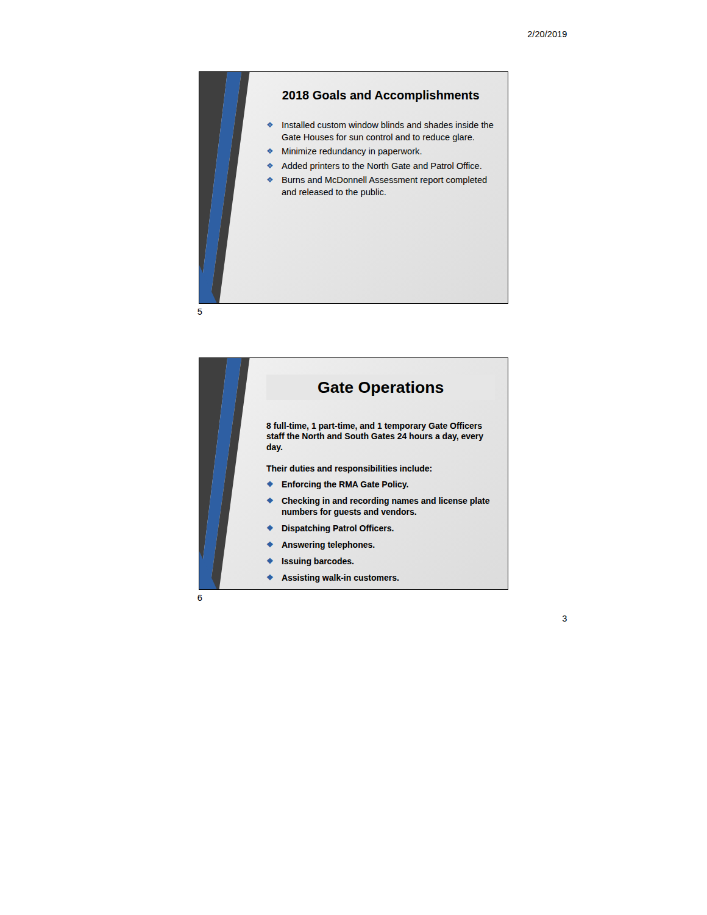2/20/2019
2018 Goals and Accomplishments
Installed custom window blinds and shades inside the Gate Houses for sun control and to reduce glare.
Minimize redundancy in paperwork.
Added printers to the North Gate and Patrol Office.
Burns and McDonnell Assessment report completed and released to the public.
5
Gate Operations
8 full-time, 1 part-time, and 1 temporary Gate Officers staff the North and South Gates 24 hours a day, every day.
Their duties and responsibilities include:
Enforcing the RMA Gate Policy.
Checking in and recording names and license plate numbers for guests and vendors.
Dispatching Patrol Officers.
Answering telephones.
Issuing barcodes.
Assisting walk-in customers.
Communicating with local law enforcement and fire personnel.
South Gate is dispatch for Patrol. If you need Patrol, regardless of where you live in the District, call the South Gate
Gate Officers processed 136,305 vehicles through the visitor lanes.
6
3